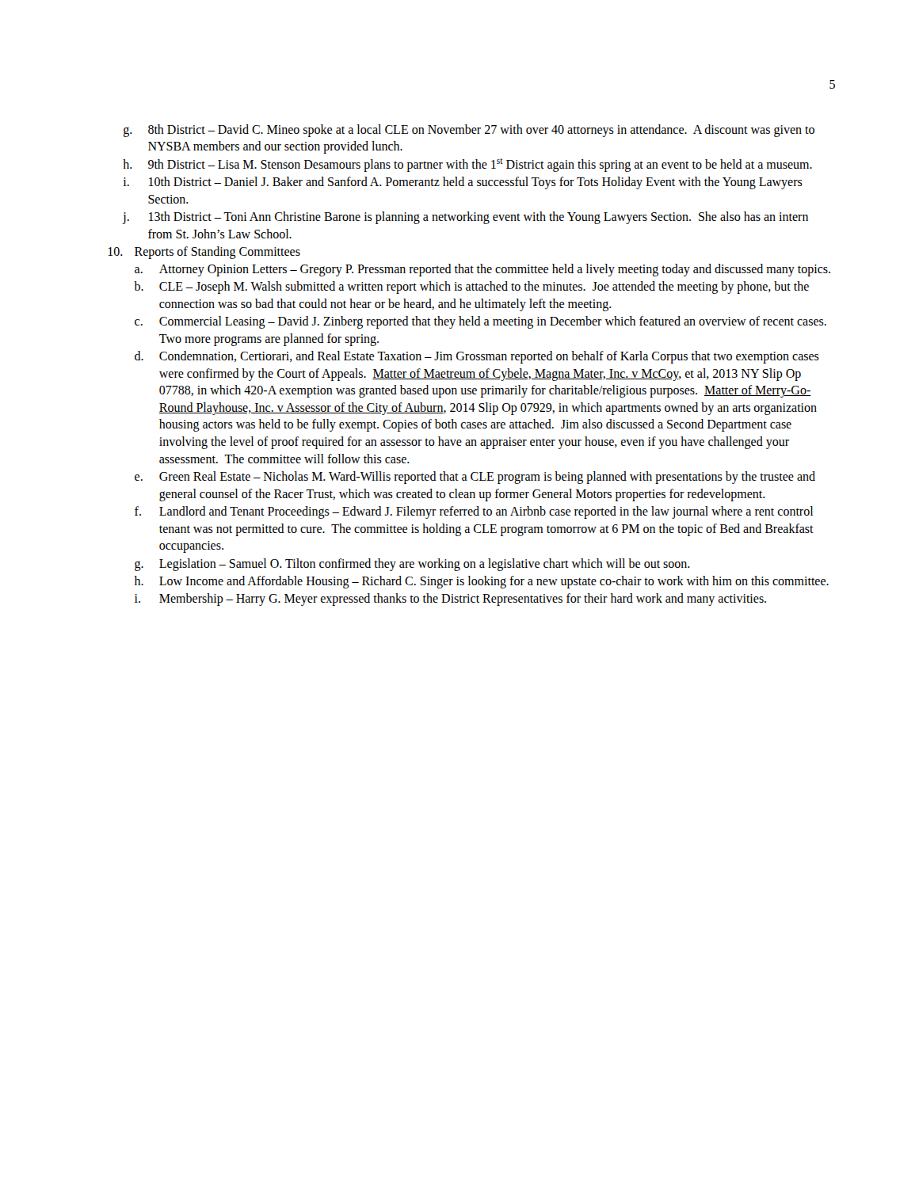5
g. 8th District – David C. Mineo spoke at a local CLE on November 27 with over 40 attorneys in attendance. A discount was given to NYSBA members and our section provided lunch.
h. 9th District – Lisa M. Stenson Desamours plans to partner with the 1st District again this spring at an event to be held at a museum.
i. 10th District – Daniel J. Baker and Sanford A. Pomerantz held a successful Toys for Tots Holiday Event with the Young Lawyers Section.
j. 13th District – Toni Ann Christine Barone is planning a networking event with the Young Lawyers Section. She also has an intern from St. John’s Law School.
10. Reports of Standing Committees
a. Attorney Opinion Letters – Gregory P. Pressman reported that the committee held a lively meeting today and discussed many topics.
b. CLE – Joseph M. Walsh submitted a written report which is attached to the minutes. Joe attended the meeting by phone, but the connection was so bad that could not hear or be heard, and he ultimately left the meeting.
c. Commercial Leasing – David J. Zinberg reported that they held a meeting in December which featured an overview of recent cases. Two more programs are planned for spring.
d. Condemnation, Certiorari, and Real Estate Taxation – Jim Grossman reported on behalf of Karla Corpus that two exemption cases were confirmed by the Court of Appeals. Matter of Maetreum of Cybele, Magna Mater, Inc. v McCoy, et al, 2013 NY Slip Op 07788, in which 420-A exemption was granted based upon use primarily for charitable/religious purposes. Matter of Merry-Go-Round Playhouse, Inc. v Assessor of the City of Auburn, 2014 Slip Op 07929, in which apartments owned by an arts organization housing actors was held to be fully exempt. Copies of both cases are attached. Jim also discussed a Second Department case involving the level of proof required for an assessor to have an appraiser enter your house, even if you have challenged your assessment. The committee will follow this case.
e. Green Real Estate – Nicholas M. Ward-Willis reported that a CLE program is being planned with presentations by the trustee and general counsel of the Racer Trust, which was created to clean up former General Motors properties for redevelopment.
f. Landlord and Tenant Proceedings – Edward J. Filemyr referred to an Airbnb case reported in the law journal where a rent control tenant was not permitted to cure. The committee is holding a CLE program tomorrow at 6 PM on the topic of Bed and Breakfast occupancies.
g. Legislation – Samuel O. Tilton confirmed they are working on a legislative chart which will be out soon.
h. Low Income and Affordable Housing – Richard C. Singer is looking for a new upstate co-chair to work with him on this committee.
i. Membership – Harry G. Meyer expressed thanks to the District Representatives for their hard work and many activities.